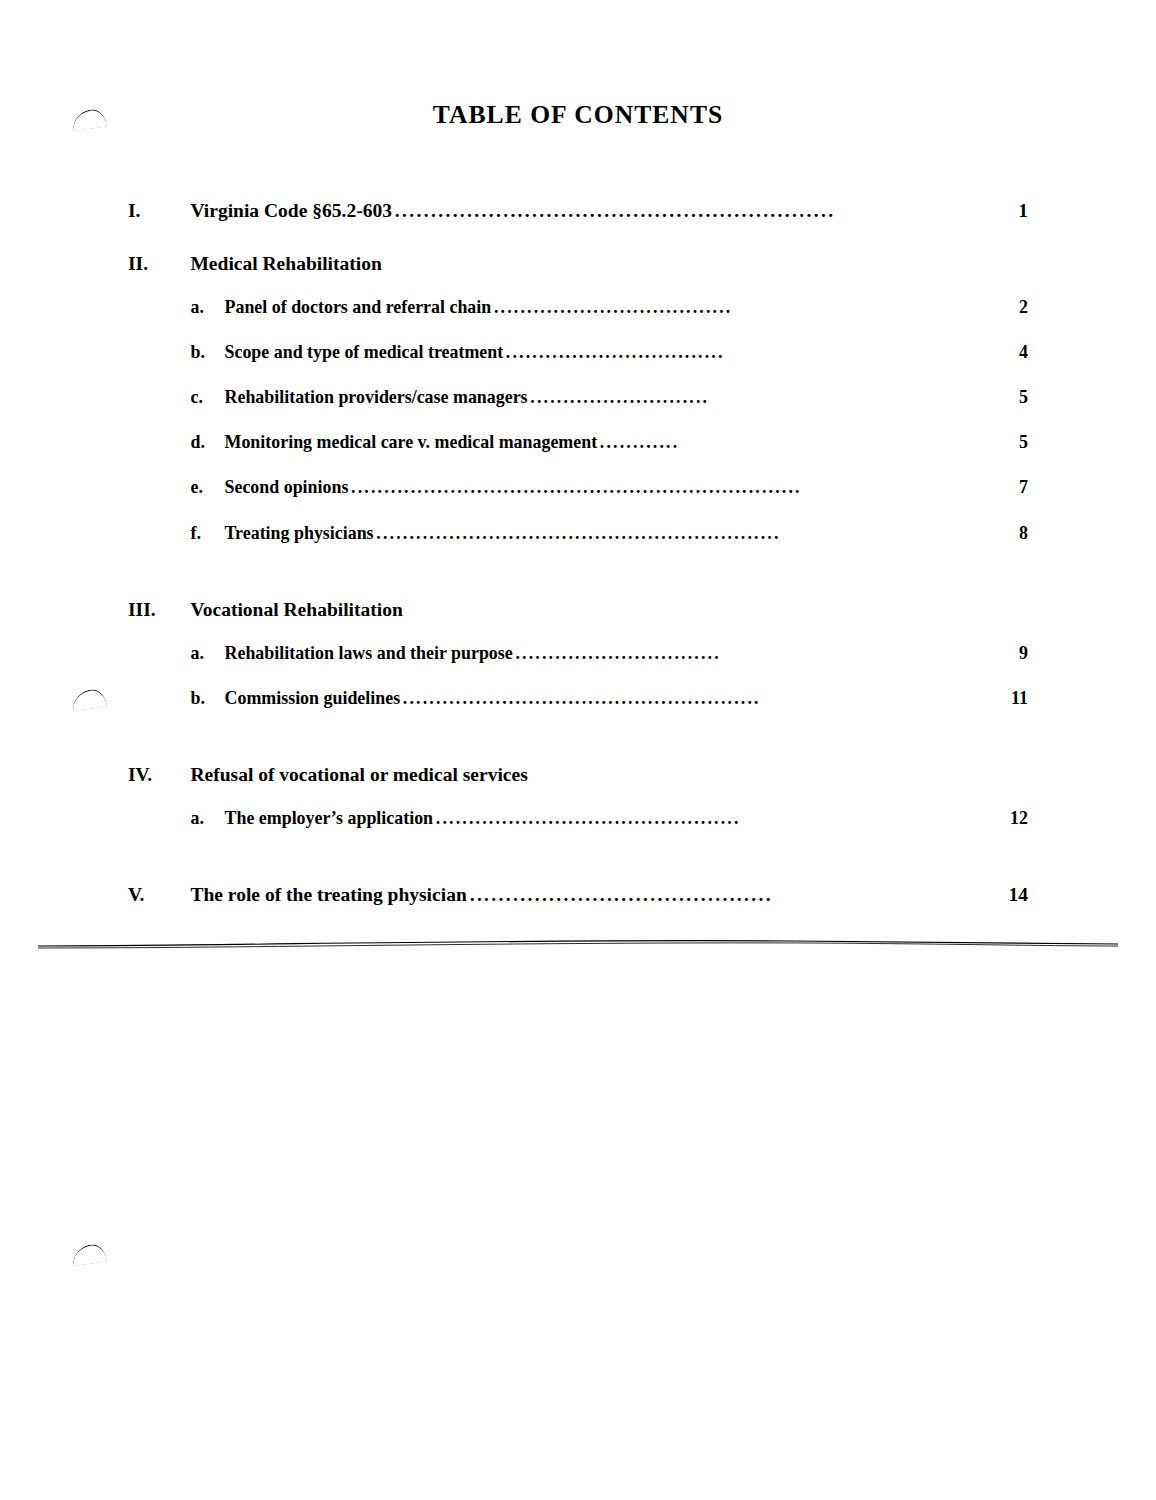TABLE OF CONTENTS
I. Virginia Code §65.2-603 ............................................................. 1
II. Medical Rehabilitation
a. Panel of doctors and referral chain .................................... 2
b. Scope and type of medical treatment ................................. 4
c. Rehabilitation providers/case managers ........................... 5
d. Monitoring medical care v. medical management ............ 5
e. Second opinions .................................................................... 7
f. Treating physicians ............................................................. 8
III. Vocational Rehabilitation
a. Rehabilitation laws and their purpose ............................... 9
b. Commission guidelines ...................................................... 11
IV. Refusal of vocational or medical services
a. The employer’s application .............................................. 12
V. The role of the treating physician .......................................... 14